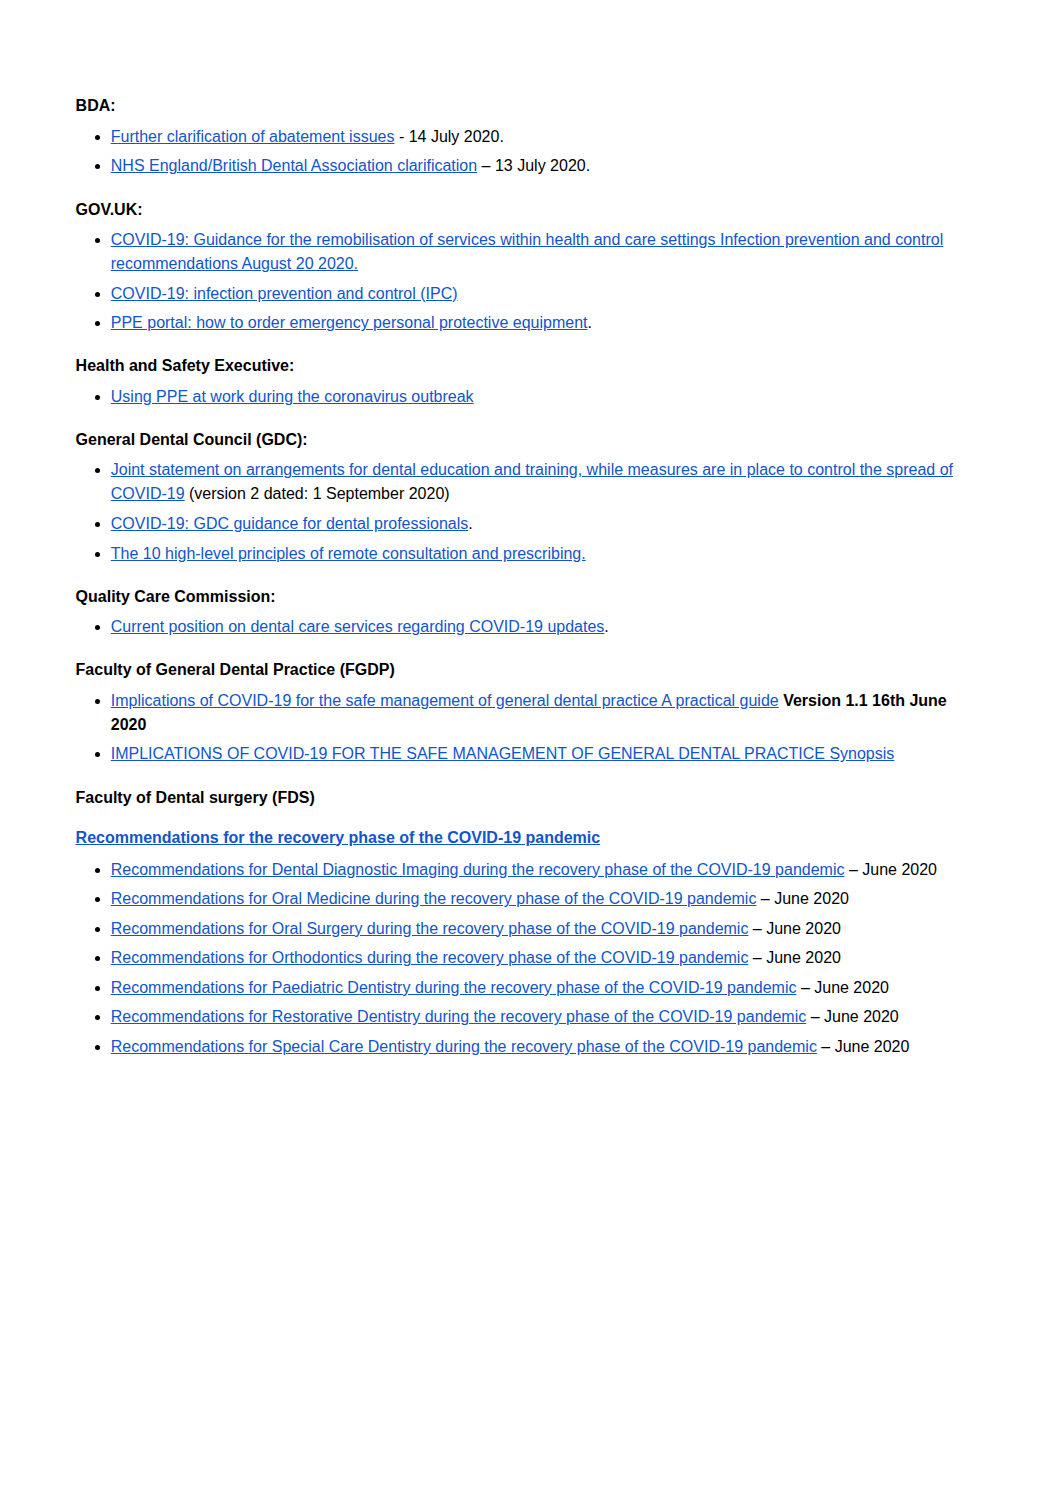BDA:
Further clarification of abatement issues - 14 July 2020.
NHS England/British Dental Association clarification – 13 July 2020.
GOV.UK:
COVID-19: Guidance for the remobilisation of services within health and care settings Infection prevention and control recommendations August 20 2020.
COVID-19: infection prevention and control (IPC)
PPE portal: how to order emergency personal protective equipment.
Health and Safety Executive:
Using PPE at work during the coronavirus outbreak
General Dental Council (GDC):
Joint statement on arrangements for dental education and training, while measures are in place to control the spread of COVID-19 (version 2 dated: 1 September 2020)
COVID-19: GDC guidance for dental professionals.
The 10 high-level principles of remote consultation and prescribing.
Quality Care Commission:
Current position on dental care services regarding COVID-19 updates.
Faculty of General Dental Practice (FGDP)
Implications of COVID-19 for the safe management of general dental practice A practical guide Version 1.1 16th June 2020
IMPLICATIONS OF COVID-19 FOR THE SAFE MANAGEMENT OF GENERAL DENTAL PRACTICE Synopsis
Faculty of Dental surgery (FDS)
Recommendations for the recovery phase of the COVID-19 pandemic
Recommendations for Dental Diagnostic Imaging during the recovery phase of the COVID-19 pandemic – June 2020
Recommendations for Oral Medicine during the recovery phase of the COVID-19 pandemic – June 2020
Recommendations for Oral Surgery during the recovery phase of the COVID-19 pandemic – June 2020
Recommendations for Orthodontics during the recovery phase of the COVID-19 pandemic – June 2020
Recommendations for Paediatric Dentistry during the recovery phase of the COVID-19 pandemic – June 2020
Recommendations for Restorative Dentistry during the recovery phase of the COVID-19 pandemic – June 2020
Recommendations for Special Care Dentistry during the recovery phase of the COVID-19 pandemic – June 2020